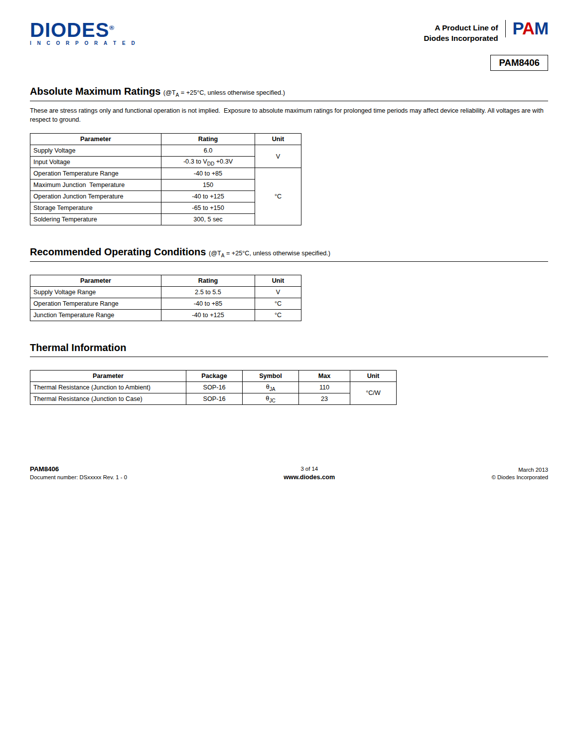DIODES®
I N C O R P O R A T E D
A Product Line of
Diodes Incorporated
PAM
PAM8406
Absolute Maximum Ratings (@TA = +25°C, unless otherwise specified.)
These are stress ratings only and functional operation is not implied. Exposure to absolute maximum ratings for prolonged time periods may affect device reliability. All voltages are with respect to ground.
| Parameter | Rating | Unit |
| --- | --- | --- |
| Supply Voltage | 6.0 | V |
| Input Voltage | -0.3 to V DD +0.3V |
| Operation Temperature Range | -40 to +85 | °C |
| Maximum Junction Temperature | 150 |
| Operation Junction Temperature | -40 to +125 |
| Storage Temperature | -65 to +150 |
| Soldering Temperature | 300, 5 sec |
Recommended Operating Conditions (@TA = +25°C, unless otherwise specified.)
| Parameter | Rating | Unit |
| --- | --- | --- |
| Supply Voltage Range | 2.5 to 5.5 | V |
| Operation Temperature Range | -40 to +85 | °C |
| Junction Temperature Range | -40 to +125 | °C |
Thermal Information
| Parameter | Package | Symbol | Max | Unit |
| --- | --- | --- | --- | --- |
| Thermal Resistance (Junction to Ambient) | SOP-16 | θ JA | 110 | °C/W |
| Thermal Resistance (Junction to Case) | SOP-16 | θ JC | 23 |
PAM8406
Document number: DSxxxxx Rev. 1 - 0
3 of 14
www.diodes.com
March 2013
© Diodes Incorporated